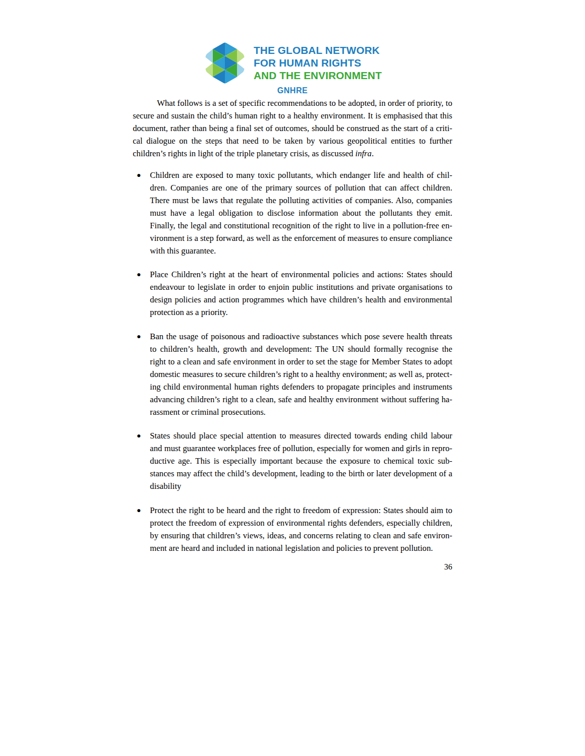The Global Network
For Human Rights
And The Environment
GNHRE
What follows is a set of specific recommendations to be adopted, in order of priority, to secure and sustain the child’s human right to a healthy environment. It is emphasised that this document, rather than being a final set of outcomes, should be construed as the start of a critical dialogue on the steps that need to be taken by various geopolitical entities to further children’s rights in light of the triple planetary crisis, as discussed infra.
Children are exposed to many toxic pollutants, which endanger life and health of children. Companies are one of the primary sources of pollution that can affect children. There must be laws that regulate the polluting activities of companies. Also, companies must have a legal obligation to disclose information about the pollutants they emit. Finally, the legal and constitutional recognition of the right to live in a pollution-free environment is a step forward, as well as the enforcement of measures to ensure compliance with this guarantee.
Place Children’s right at the heart of environmental policies and actions: States should endeavour to legislate in order to enjoin public institutions and private organisations to design policies and action programmes which have children’s health and environmental protection as a priority.
Ban the usage of poisonous and radioactive substances which pose severe health threats to children’s health, growth and development: The UN should formally recognise the right to a clean and safe environment in order to set the stage for Member States to adopt domestic measures to secure children’s right to a healthy environment; as well as, protecting child environmental human rights defenders to propagate principles and instruments advancing children’s right to a clean, safe and healthy environment without suffering harassment or criminal prosecutions.
States should place special attention to measures directed towards ending child labour and must guarantee workplaces free of pollution, especially for women and girls in reproductive age. This is especially important because the exposure to chemical toxic substances may affect the child’s development, leading to the birth or later development of a disability
Protect the right to be heard and the right to freedom of expression: States should aim to protect the freedom of expression of environmental rights defenders, especially children, by ensuring that children’s views, ideas, and concerns relating to clean and safe environment are heard and included in national legislation and policies to prevent pollution.
36